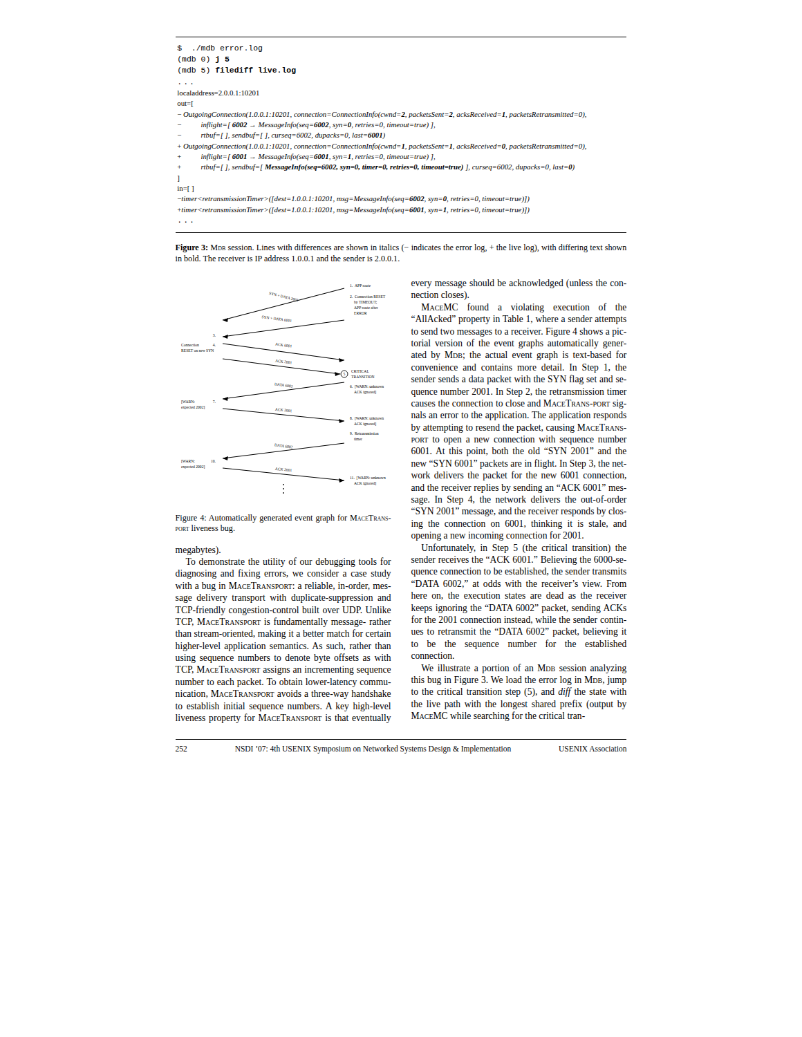$ ./mdb error.log
(mdb 0) j 5
(mdb 5) filediff live.log
...
localaddress=2.0.0.1:10201
out=[
− OutgoingConnection(1.0.0.1:10201, connection=ConnectionInfo(cwnd=2, packetsSent=2, acksReceived=1, packetsRetransmitted=0),
−inflight=[ 6002 → MessageInfo(seq=6002, syn=0, retries=0, timeout=true) ],
−rtbuf=[ ], sendbuf=[ ], curseq=6002, dupacks=0, last=6001)
+ OutgoingConnection(1.0.0.1:10201, connection=ConnectionInfo(cwnd=1, packetsSent=1, acksReceived=0, packetsRetransmitted=0),
+inflight=[ 6001 → MessageInfo(seq=6001, syn=1, retries=0, timeout=true) ],
+rtbuf=[ ], sendbuf=[ MessageInfo(seq=6002, syn=0, timer=0, retries=0, timeout=true) ], curseq=6002, dupacks=0, last=0)
]
in=[ ]
−timer<retransmissionTimer>([dest=1.0.0.1:10201, msg=MessageInfo(seq=6002, syn=0, retries=0, timeout=true)])
+timer<retransmissionTimer>([dest=1.0.0.1:10201, msg=MessageInfo(seq=6001, syn=1, retries=0, timeout=true)])
...
Figure 3: Mdb session. Lines with differences are shown in italics (− indicates the error log, + the live log), with differing text shown in bold. The receiver is IP address 1.0.0.1 and the sender is 2.0.0.1.
SYN + DATA 2001 1. APP route 2. Connection RESET by TIMEOUT; APP route after ERROR SYN + DATA 6001 3. ACK 6001 4. Connection RESET on new SYN ACK 2001 5 CRITICAL TRANSITION DATA 6002 6. [WARN: unknown ACK ignored] [WARN: 7. expected 2002] ACK 2001 8. [WARN: unknown ACK ignored] 9. Retransmission timer DATA 6002 [WARN: 10. expected 2002] ACK 2001 11. [WARN: unknown ACK ignored]
Figure 4: Automatically generated event graph for Mace Transport liveness bug.
megabytes).
To demonstrate the utility of our debugging tools for diagnosing and fixing errors, we consider a case study with a bug in Mace Transport: a reliable, in-order, message delivery transport with duplicate-suppression and TCP-friendly congestion-control built over UDP. Unlike TCP, Mace Transport is fundamentally message- rather than stream-oriented, making it a better match for certain higher-level application semantics. As such, rather than using sequence numbers to denote byte offsets as with TCP, Mace Transport assigns an incrementing sequence number to each packet. To obtain lower-latency communication, Mace Transport avoids a three-way handshake to establish initial sequence numbers. A key high-level liveness property for Mace Transport is that eventually every message should be acknowledged (unless the connection closes).
Mace MC found a violating execution of the “AllAcked” property in Table 1, where a sender attempts to send two messages to a receiver. Figure 4 shows a pictorial version of the event graphs automatically generated by Mdb; the actual event graph is text-based for convenience and contains more detail. In Step 1, the sender sends a data packet with the SYN flag set and sequence number 2001. In Step 2, the retransmission timer causes the connection to close and Mace Trans-port signals an error to the application. The application responds by attempting to resend the packet, causing Mace Transport to open a new connection with sequence number 6001. At this point, both the old “SYN 2001” and the new “SYN 6001” packets are in flight. In Step 3, the network delivers the packet for the new 6001 connection, and the receiver replies by sending an “ACK 6001” message. In Step 4, the network delivers the out-of-order “SYN 2001” message, and the receiver responds by closing the connection on 6001, thinking it is stale, and opening a new incoming connection for 2001.
Unfortunately, in Step 5 (the critical transition) the sender receives the “ACK 6001.” Believing the 6000-sequence connection to be established, the sender transmits “DATA 6002,” at odds with the receiver’s view. From here on, the execution states are dead as the receiver keeps ignoring the “DATA 6002” packet, sending ACKs for the 2001 connection instead, while the sender continues to retransmit the “DATA 6002” packet, believing it to be the sequence number for the established connection.
We illustrate a portion of an Mdb session analyzing this bug in Figure 3. We load the error log in Mdb, jump to the critical transition step (5), and diff the state with the live path with the longest shared prefix (output by Mace MC while searching for the critical tran-
252
NSDI ’07: 4th USENIX Symposium on Networked Systems Design & Implementation
USENIX Association